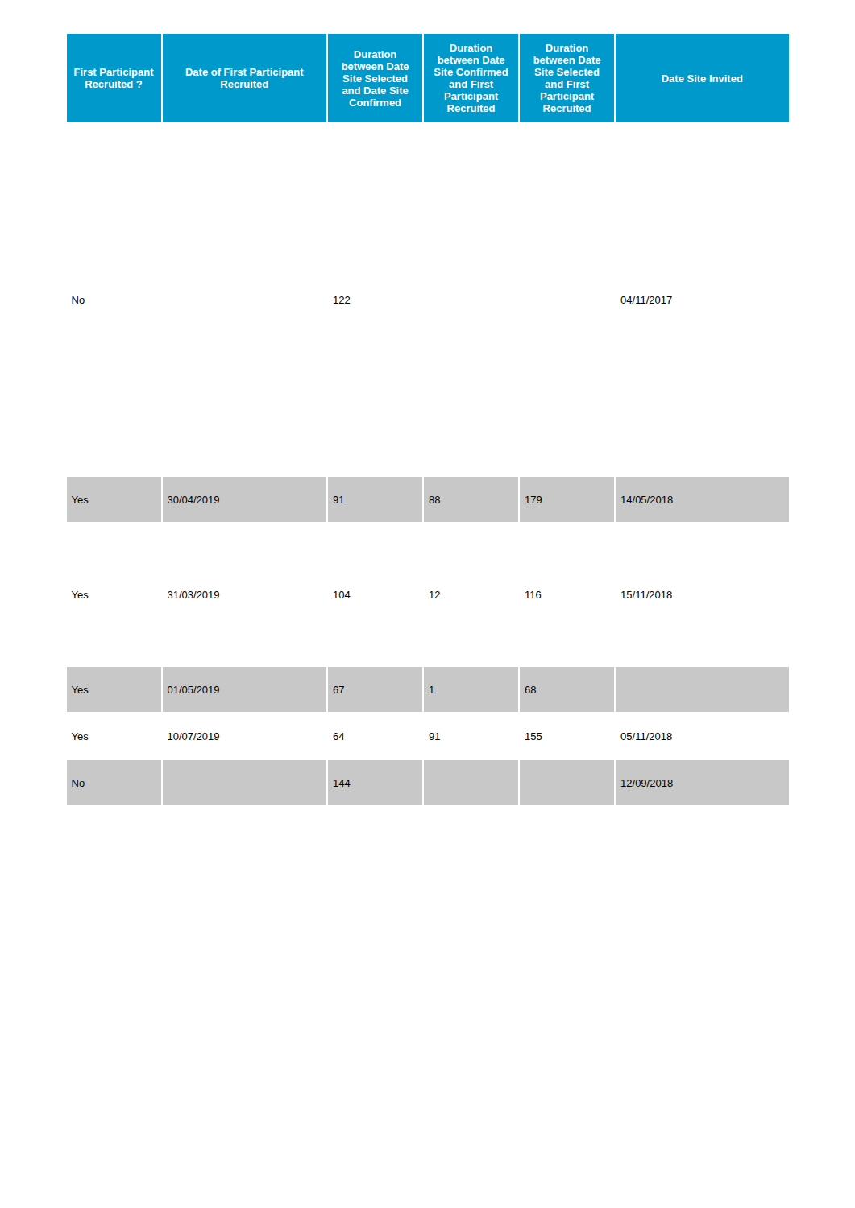| First Participant Recruited ? | Date of First Participant Recruited | Duration between Date Site Selected and Date Site Confirmed | Duration between Date Site Confirmed and First Participant Recruited | Duration between Date Site Selected and First Participant Recruited | Date Site Invited |
| --- | --- | --- | --- | --- | --- |
| No | | 122 | | | 04/11/2017 |
| Yes | 30/04/2019 | 91 | 88 | 179 | 14/05/2018 |
| Yes | 31/03/2019 | 104 | 12 | 116 | 15/11/2018 |
| Yes | 01/05/2019 | 67 | 1 | 68 | |
| Yes | 10/07/2019 | 64 | 91 | 155 | 05/11/2018 |
| No | | 144 | | | 12/09/2018 |